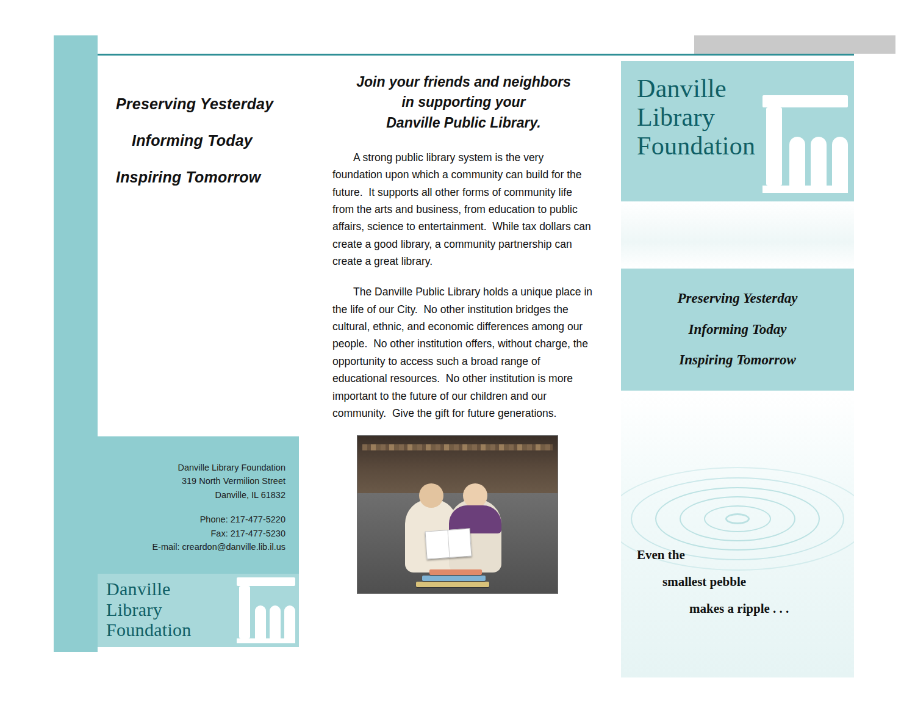Preserving Yesterday Informing Today Inspiring Tomorrow
Danville Library Foundation
319 North Vermilion Street
Danville, IL 61832 Phone: 217-477-5220
Fax: 217-477-5230
E-mail: creardon@danville.lib.il.us
Danville
Library
Foundation
Join your friends and neighbors
in supporting your
Danville Public Library.
A strong public library system is the very foundation upon which a community can build for the future. It supports all other forms of community life from the arts and business, from education to public affairs, science to entertainment. While tax dollars can create a good library, a community partnership can create a great library.
The Danville Public Library holds a unique place in the life of our City. No other institution bridges the cultural, ethnic, and economic differences among our people. No other institution offers, without charge, the opportunity to access such a broad range of educational resources. No other institution is more important to the future of our children and our community. Give the gift for future generations.
Danville
Library
Foundation
Preserving Yesterday Informing Today Inspiring Tomorrow
Even the smallest pebble makes a ripple . . .